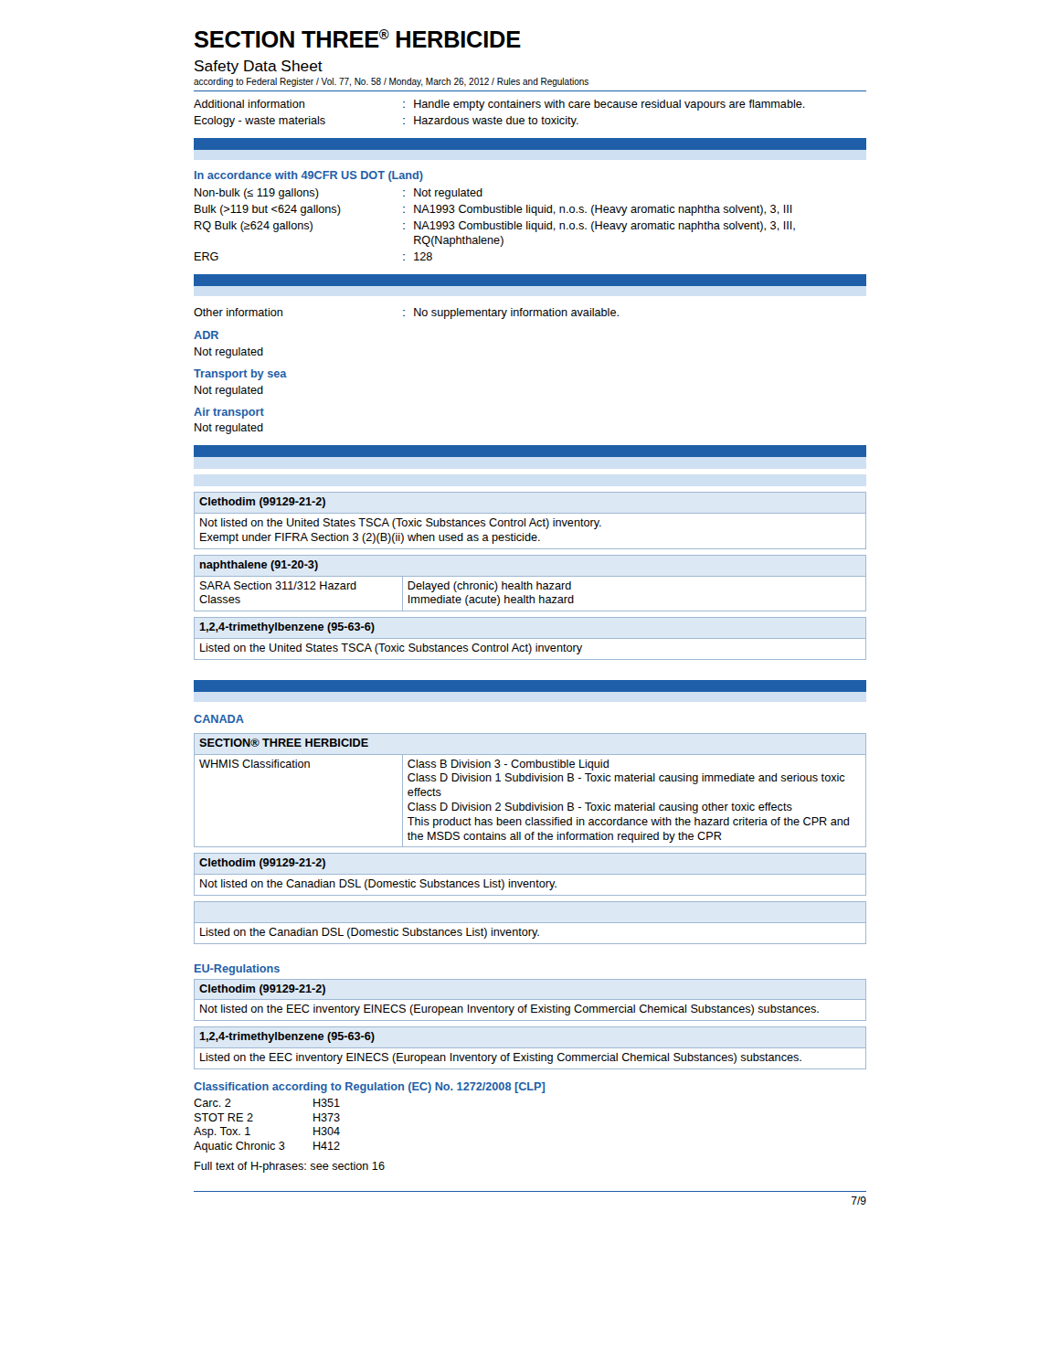SECTION THREE® HERBICIDE
Safety Data Sheet
according to Federal Register / Vol. 77, No. 58 / Monday, March 26, 2012 / Rules and Regulations
| Additional information | : | Handle empty containers with care because residual vapours are flammable. |
| Ecology - waste materials | : | Hazardous waste due to toxicity. |
In accordance with 49CFR US DOT (Land)
| Non-bulk (≤ 119 gallons) | : | Not regulated |
| Bulk (>119 but <624 gallons) | : | NA1993 Combustible liquid, n.o.s. (Heavy aromatic naphtha solvent), 3, III |
| RQ Bulk (≥624 gallons) | : | NA1993 Combustible liquid, n.o.s. (Heavy aromatic naphtha solvent), 3, III, RQ(Naphthalene) |
| ERG | : | 128 |
| Other information | : | No supplementary information available. |
ADR
Not regulated
Transport by sea
Not regulated
Air transport
Not regulated
| Clethodim (99129-21-2) |
| Not listed on the United States TSCA (Toxic Substances Control Act) inventory. Exempt under FIFRA Section 3 (2)(B)(ii) when used as a pesticide. |
| naphthalene (91-20-3) |
| SARA Section 311/312 Hazard Classes | Delayed (chronic) health hazard Immediate (acute) health hazard |
| 1,2,4-trimethylbenzene (95-63-6) |
| Listed on the United States TSCA (Toxic Substances Control Act) inventory |
CANADA
| SECTION® THREE HERBICIDE |
| WHMIS Classification | Class B Division 3 - Combustible Liquid Class D Division 1 Subdivision B - Toxic material causing immediate and serious toxic effects Class D Division 2 Subdivision B - Toxic material causing other toxic effects This product has been classified in accordance with the hazard criteria of the CPR and the MSDS contains all of the information required by the CPR |
| Clethodim (99129-21-2) |
| Not listed on the Canadian DSL (Domestic Substances List) inventory. |
| Listed on the Canadian DSL (Domestic Substances List) inventory. |
EU-Regulations
| Clethodim (99129-21-2) |
| Not listed on the EEC inventory EINECS (European Inventory of Existing Commercial Chemical Substances) substances. |
| 1,2,4-trimethylbenzene (95-63-6) |
| Listed on the EEC inventory EINECS (European Inventory of Existing Commercial Chemical Substances) substances. |
Classification according to Regulation (EC) No. 1272/2008 [CLP]
| Carc. 2 | H351 |
| STOT RE 2 | H373 |
| Asp. Tox. 1 | H304 |
| Aquatic Chronic 3 | H412 |
Full text of H-phrases: see section 16
7/9